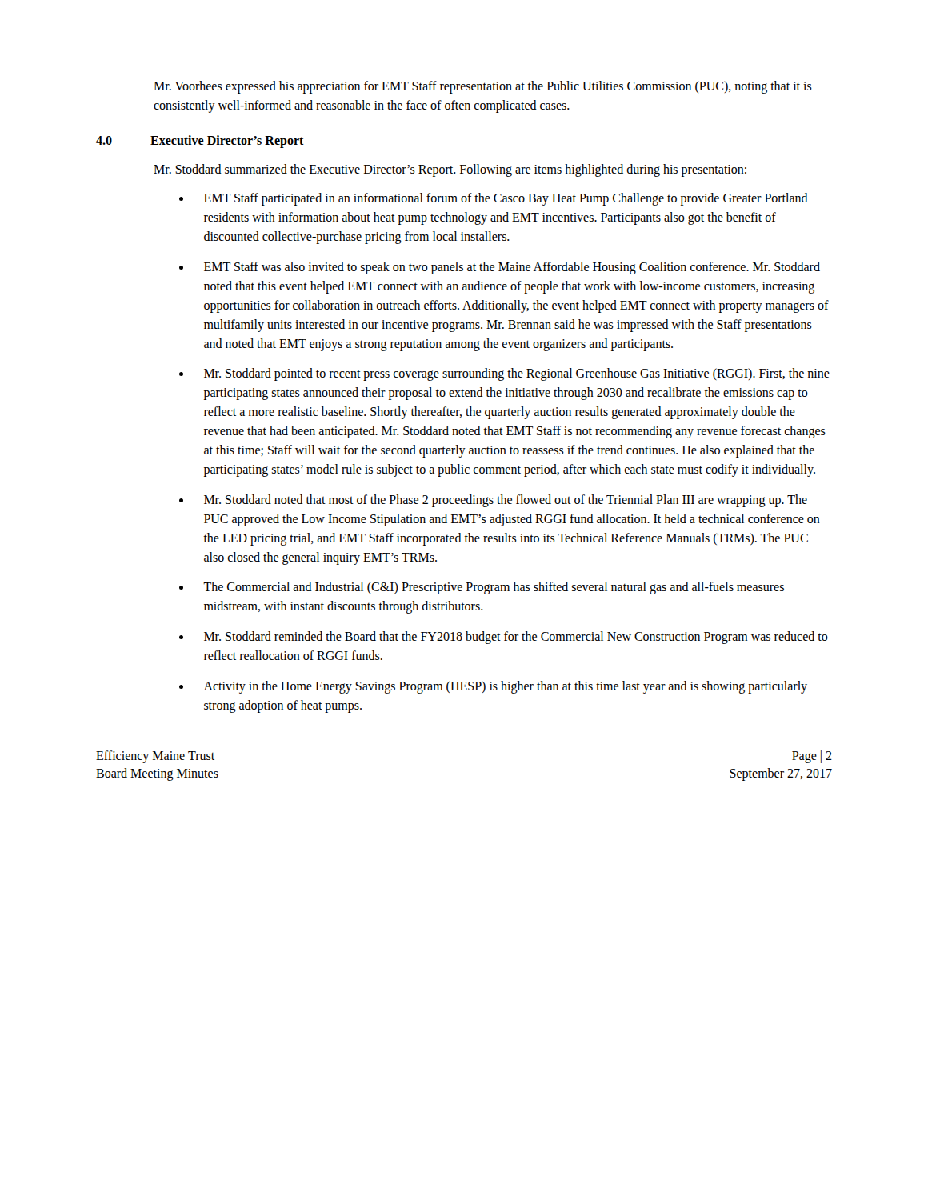Mr. Voorhees expressed his appreciation for EMT Staff representation at the Public Utilities Commission (PUC), noting that it is consistently well-informed and reasonable in the face of often complicated cases.
4.0 Executive Director’s Report
Mr. Stoddard summarized the Executive Director’s Report. Following are items highlighted during his presentation:
EMT Staff participated in an informational forum of the Casco Bay Heat Pump Challenge to provide Greater Portland residents with information about heat pump technology and EMT incentives. Participants also got the benefit of discounted collective-purchase pricing from local installers.
EMT Staff was also invited to speak on two panels at the Maine Affordable Housing Coalition conference. Mr. Stoddard noted that this event helped EMT connect with an audience of people that work with low-income customers, increasing opportunities for collaboration in outreach efforts. Additionally, the event helped EMT connect with property managers of multifamily units interested in our incentive programs. Mr. Brennan said he was impressed with the Staff presentations and noted that EMT enjoys a strong reputation among the event organizers and participants.
Mr. Stoddard pointed to recent press coverage surrounding the Regional Greenhouse Gas Initiative (RGGI). First, the nine participating states announced their proposal to extend the initiative through 2030 and recalibrate the emissions cap to reflect a more realistic baseline. Shortly thereafter, the quarterly auction results generated approximately double the revenue that had been anticipated. Mr. Stoddard noted that EMT Staff is not recommending any revenue forecast changes at this time; Staff will wait for the second quarterly auction to reassess if the trend continues. He also explained that the participating states’ model rule is subject to a public comment period, after which each state must codify it individually.
Mr. Stoddard noted that most of the Phase 2 proceedings the flowed out of the Triennial Plan III are wrapping up. The PUC approved the Low Income Stipulation and EMT’s adjusted RGGI fund allocation. It held a technical conference on the LED pricing trial, and EMT Staff incorporated the results into its Technical Reference Manuals (TRMs). The PUC also closed the general inquiry EMT’s TRMs.
The Commercial and Industrial (C&I) Prescriptive Program has shifted several natural gas and all-fuels measures midstream, with instant discounts through distributors.
Mr. Stoddard reminded the Board that the FY2018 budget for the Commercial New Construction Program was reduced to reflect reallocation of RGGI funds.
Activity in the Home Energy Savings Program (HESP) is higher than at this time last year and is showing particularly strong adoption of heat pumps.
Efficiency Maine Trust
Board Meeting Minutes
Page | 2
September 27, 2017